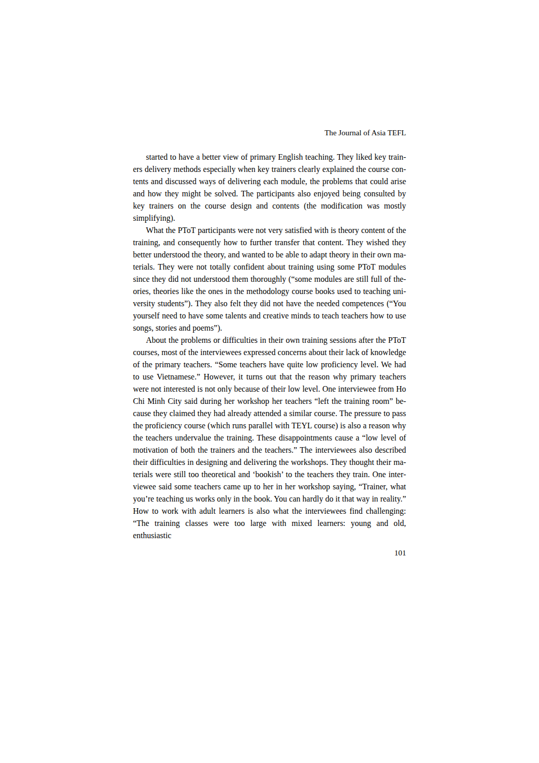The Journal of Asia TEFL
started to have a better view of primary English teaching. They liked key trainers delivery methods especially when key trainers clearly explained the course contents and discussed ways of delivering each module, the problems that could arise and how they might be solved. The participants also enjoyed being consulted by key trainers on the course design and contents (the modification was mostly simplifying).
What the PToT participants were not very satisfied with is theory content of the training, and consequently how to further transfer that content. They wished they better understood the theory, and wanted to be able to adapt theory in their own materials. They were not totally confident about training using some PToT modules since they did not understood them thoroughly (“some modules are still full of theories, theories like the ones in the methodology course books used to teaching university students”). They also felt they did not have the needed competences (“You yourself need to have some talents and creative minds to teach teachers how to use songs, stories and poems”).
About the problems or difficulties in their own training sessions after the PToT courses, most of the interviewees expressed concerns about their lack of knowledge of the primary teachers. “Some teachers have quite low proficiency level. We had to use Vietnamese.” However, it turns out that the reason why primary teachers were not interested is not only because of their low level. One interviewee from Ho Chi Minh City said during her workshop her teachers “left the training room” because they claimed they had already attended a similar course. The pressure to pass the proficiency course (which runs parallel with TEYL course) is also a reason why the teachers undervalue the training. These disappointments cause a “low level of motivation of both the trainers and the teachers.” The interviewees also described their difficulties in designing and delivering the workshops. They thought their materials were still too theoretical and ‘bookish’ to the teachers they train. One interviewee said some teachers came up to her in her workshop saying, “Trainer, what you’re teaching us works only in the book. You can hardly do it that way in reality.” How to work with adult learners is also what the interviewees find challenging: “The training classes were too large with mixed learners: young and old, enthusiastic
101